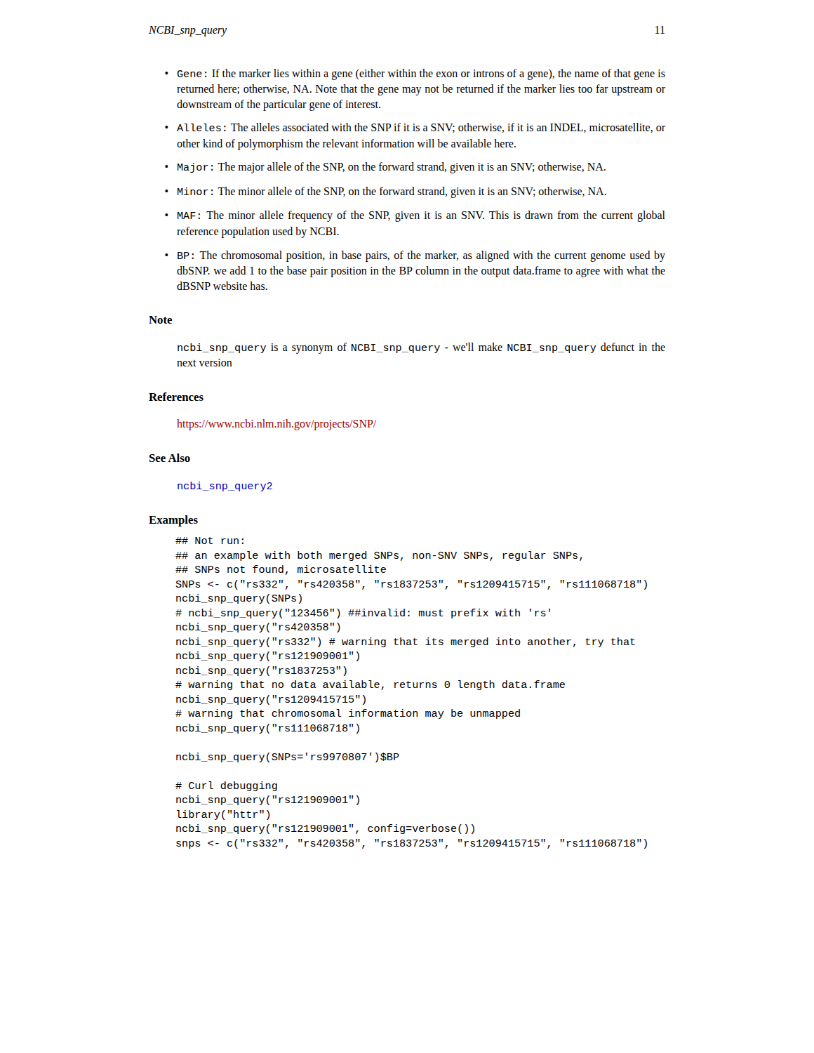NCBI_snp_query 11
Gene: If the marker lies within a gene (either within the exon or introns of a gene), the name of that gene is returned here; otherwise, NA. Note that the gene may not be returned if the marker lies too far upstream or downstream of the particular gene of interest.
Alleles: The alleles associated with the SNP if it is a SNV; otherwise, if it is an INDEL, microsatellite, or other kind of polymorphism the relevant information will be available here.
Major: The major allele of the SNP, on the forward strand, given it is an SNV; otherwise, NA.
Minor: The minor allele of the SNP, on the forward strand, given it is an SNV; otherwise, NA.
MAF: The minor allele frequency of the SNP, given it is an SNV. This is drawn from the current global reference population used by NCBI.
BP: The chromosomal position, in base pairs, of the marker, as aligned with the current genome used by dbSNP. we add 1 to the base pair position in the BP column in the output data.frame to agree with what the dBSNP website has.
Note
ncbi_snp_query is a synonym of NCBI_snp_query - we'll make NCBI_snp_query defunct in the next version
References
https://www.ncbi.nlm.nih.gov/projects/SNP/
See Also
ncbi_snp_query2
Examples
## Not run:
## an example with both merged SNPs, non-SNV SNPs, regular SNPs,
## SNPs not found, microsatellite
SNPs <- c("rs332", "rs420358", "rs1837253", "rs1209415715", "rs111068718")
ncbi_snp_query(SNPs)
# ncbi_snp_query("123456") ##invalid: must prefix with 'rs'
ncbi_snp_query("rs420358")
ncbi_snp_query("rs332") # warning that its merged into another, try that
ncbi_snp_query("rs121909001")
ncbi_snp_query("rs1837253")
# warning that no data available, returns 0 length data.frame
ncbi_snp_query("rs1209415715")
# warning that chromosomal information may be unmapped
ncbi_snp_query("rs111068718")

ncbi_snp_query(SNPs='rs9970807')$BP

# Curl debugging
ncbi_snp_query("rs121909001")
library("httr")
ncbi_snp_query("rs121909001", config=verbose())
snps <- c("rs332", "rs420358", "rs1837253", "rs1209415715", "rs111068718")